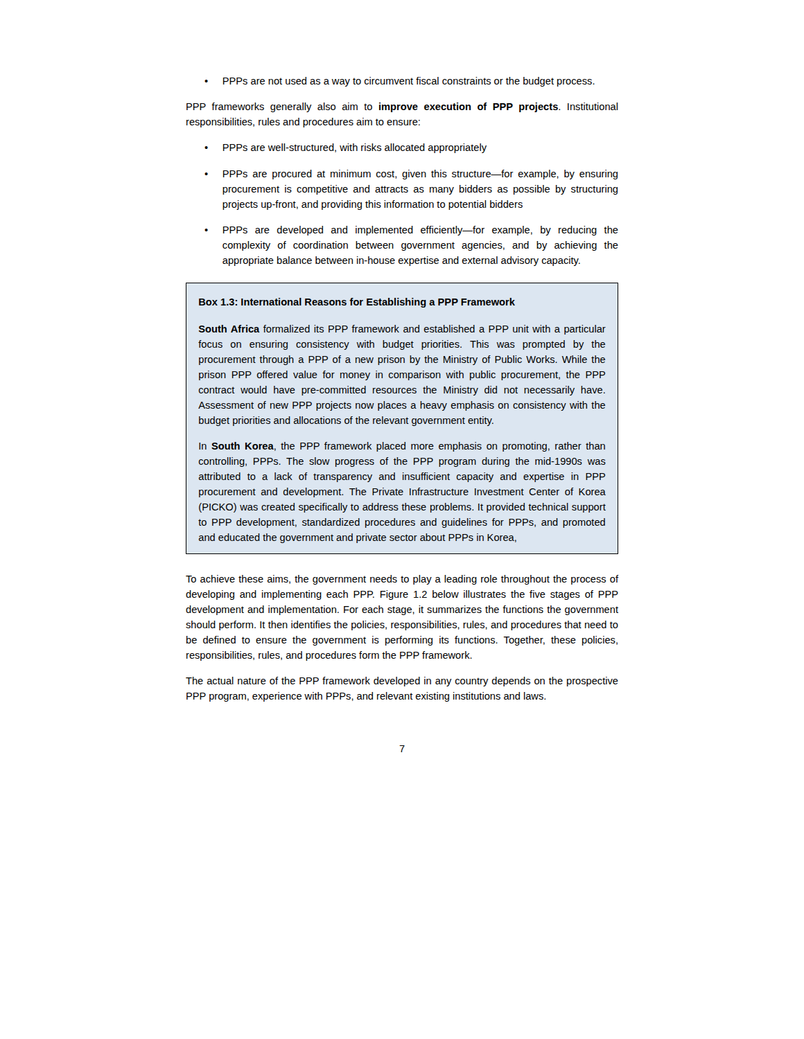PPPs are not used as a way to circumvent fiscal constraints or the budget process.
PPP frameworks generally also aim to improve execution of PPP projects. Institutional responsibilities, rules and procedures aim to ensure:
PPPs are well-structured, with risks allocated appropriately
PPPs are procured at minimum cost, given this structure—for example, by ensuring procurement is competitive and attracts as many bidders as possible by structuring projects up-front, and providing this information to potential bidders
PPPs are developed and implemented efficiently—for example, by reducing the complexity of coordination between government agencies, and by achieving the appropriate balance between in-house expertise and external advisory capacity.
Box 1.3: International Reasons for Establishing a PPP Framework
South Africa formalized its PPP framework and established a PPP unit with a particular focus on ensuring consistency with budget priorities. This was prompted by the procurement through a PPP of a new prison by the Ministry of Public Works. While the prison PPP offered value for money in comparison with public procurement, the PPP contract would have pre-committed resources the Ministry did not necessarily have. Assessment of new PPP projects now places a heavy emphasis on consistency with the budget priorities and allocations of the relevant government entity.
In South Korea, the PPP framework placed more emphasis on promoting, rather than controlling, PPPs. The slow progress of the PPP program during the mid-1990s was attributed to a lack of transparency and insufficient capacity and expertise in PPP procurement and development. The Private Infrastructure Investment Center of Korea (PICKO) was created specifically to address these problems. It provided technical support to PPP development, standardized procedures and guidelines for PPPs, and promoted and educated the government and private sector about PPPs in Korea,
To achieve these aims, the government needs to play a leading role throughout the process of developing and implementing each PPP. Figure 1.2 below illustrates the five stages of PPP development and implementation. For each stage, it summarizes the functions the government should perform. It then identifies the policies, responsibilities, rules, and procedures that need to be defined to ensure the government is performing its functions. Together, these policies, responsibilities, rules, and procedures form the PPP framework.
The actual nature of the PPP framework developed in any country depends on the prospective PPP program, experience with PPPs, and relevant existing institutions and laws.
7